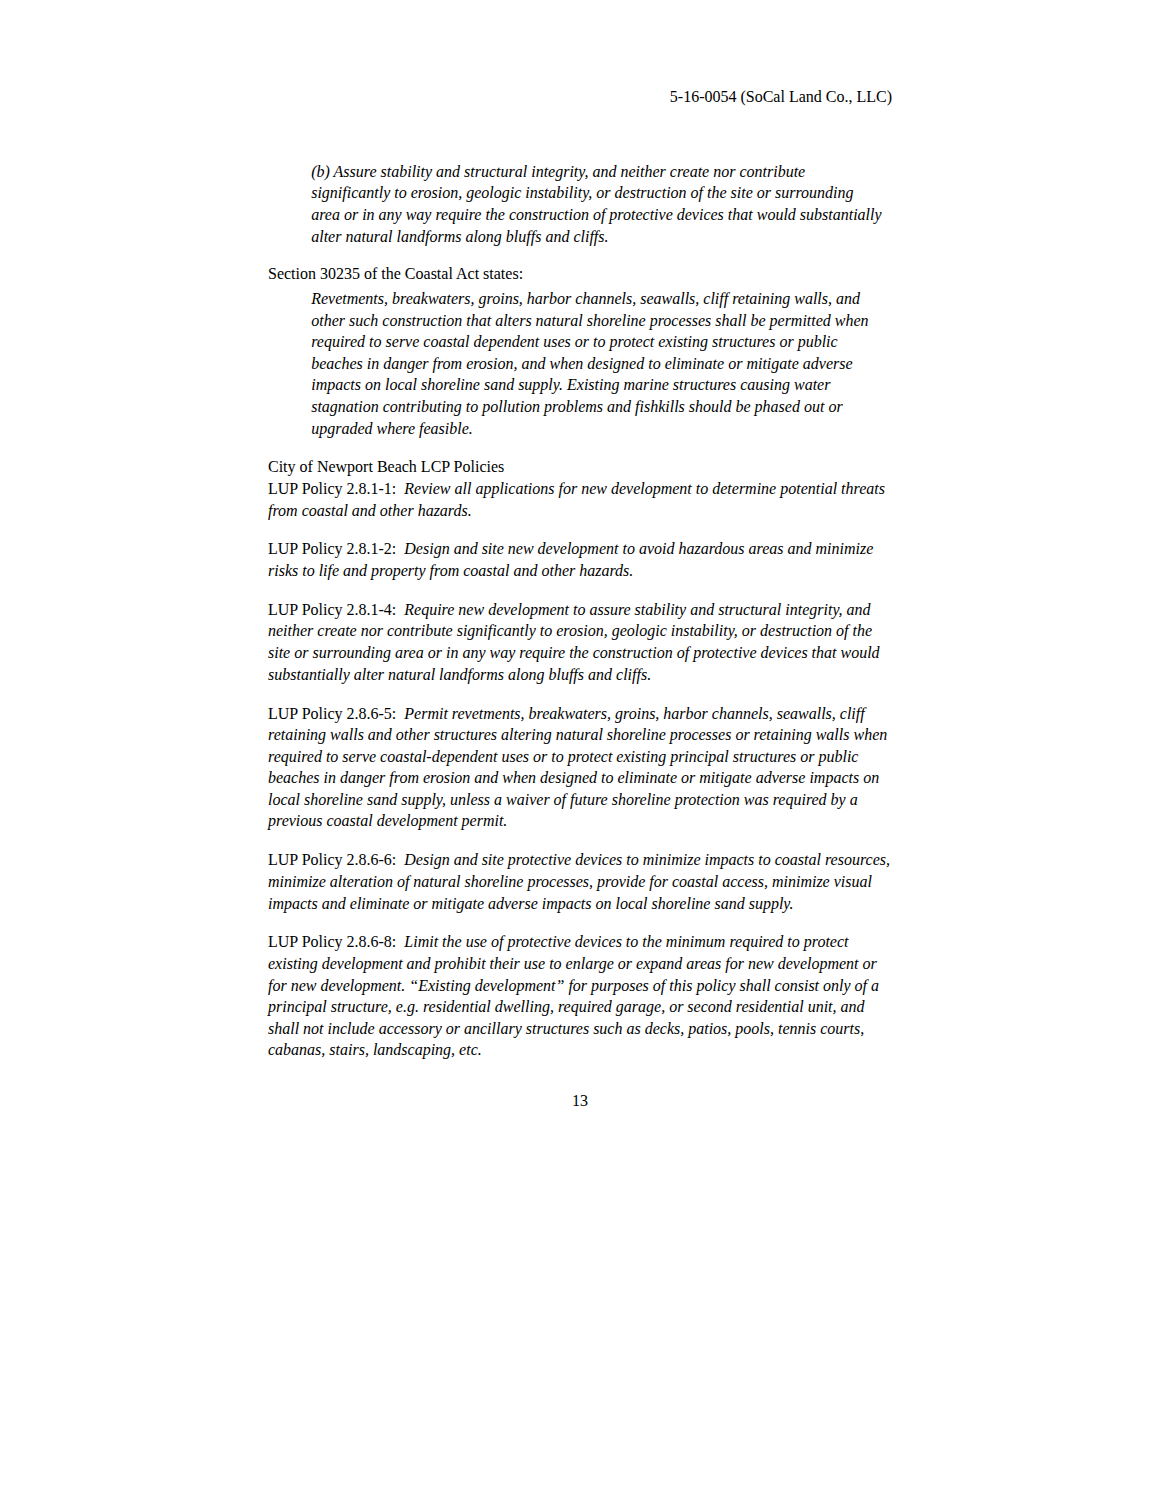5-16-0054 (SoCal Land Co., LLC)
(b) Assure stability and structural integrity, and neither create nor contribute significantly to erosion, geologic instability, or destruction of the site or surrounding area or in any way require the construction of protective devices that would substantially alter natural landforms along bluffs and cliffs.
Section 30235 of the Coastal Act states:
Revetments, breakwaters, groins, harbor channels, seawalls, cliff retaining walls, and other such construction that alters natural shoreline processes shall be permitted when required to serve coastal dependent uses or to protect existing structures or public beaches in danger from erosion, and when designed to eliminate or mitigate adverse impacts on local shoreline sand supply. Existing marine structures causing water stagnation contributing to pollution problems and fishkills should be phased out or upgraded where feasible.
City of Newport Beach LCP Policies
LUP Policy 2.8.1-1: Review all applications for new development to determine potential threats from coastal and other hazards.
LUP Policy 2.8.1-2: Design and site new development to avoid hazardous areas and minimize risks to life and property from coastal and other hazards.
LUP Policy 2.8.1-4: Require new development to assure stability and structural integrity, and neither create nor contribute significantly to erosion, geologic instability, or destruction of the site or surrounding area or in any way require the construction of protective devices that would substantially alter natural landforms along bluffs and cliffs.
LUP Policy 2.8.6-5: Permit revetments, breakwaters, groins, harbor channels, seawalls, cliff retaining walls and other structures altering natural shoreline processes or retaining walls when required to serve coastal-dependent uses or to protect existing principal structures or public beaches in danger from erosion and when designed to eliminate or mitigate adverse impacts on local shoreline sand supply, unless a waiver of future shoreline protection was required by a previous coastal development permit.
LUP Policy 2.8.6-6: Design and site protective devices to minimize impacts to coastal resources, minimize alteration of natural shoreline processes, provide for coastal access, minimize visual impacts and eliminate or mitigate adverse impacts on local shoreline sand supply.
LUP Policy 2.8.6-8: Limit the use of protective devices to the minimum required to protect existing development and prohibit their use to enlarge or expand areas for new development or for new development. “Existing development” for purposes of this policy shall consist only of a principal structure, e.g. residential dwelling, required garage, or second residential unit, and shall not include accessory or ancillary structures such as decks, patios, pools, tennis courts, cabanas, stairs, landscaping, etc.
13